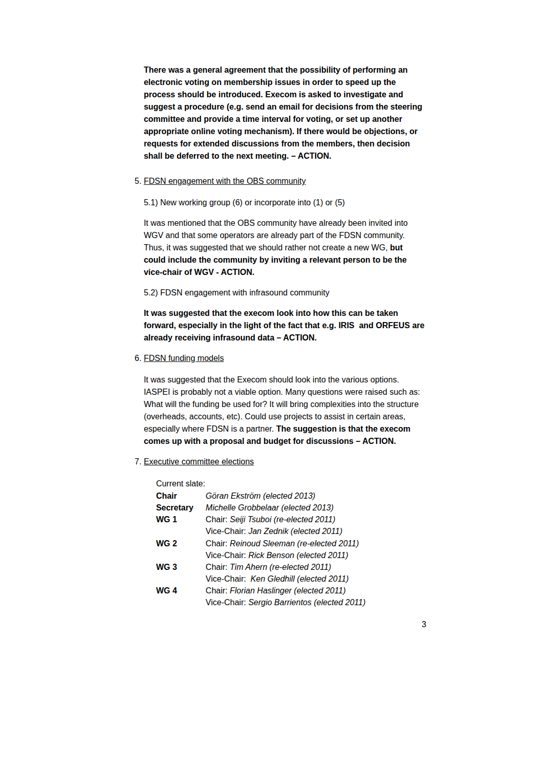There was a general agreement that the possibility of performing an electronic voting on membership issues in order to speed up the process should be introduced. Execom is asked to investigate and suggest a procedure (e.g. send an email for decisions from the steering committee and provide a time interval for voting, or set up another appropriate online voting mechanism). If there would be objections, or requests for extended discussions from the members, then decision shall be deferred to the next meeting. – ACTION.
FDSN engagement with the OBS community
5.1) New working group (6) or incorporate into (1) or (5)
It was mentioned that the OBS community have already been invited into WGV and that some operators are already part of the FDSN community. Thus, it was suggested that we should rather not create a new WG, but could include the community by inviting a relevant person to be the vice-chair of WGV - ACTION.
5.2) FDSN engagement with infrasound community
It was suggested that the execom look into how this can be taken forward, especially in the light of the fact that e.g. IRIS and ORFEUS are already receiving infrasound data – ACTION.
FDSN funding models
It was suggested that the Execom should look into the various options. IASPEI is probably not a viable option. Many questions were raised such as: What will the funding be used for? It will bring complexities into the structure (overheads, accounts, etc). Could use projects to assist in certain areas, especially where FDSN is a partner. The suggestion is that the execom comes up with a proposal and budget for discussions – ACTION.
Executive committee elections
Current slate:
| Chair | Göran Ekström (elected 2013) |
| Secretary | Michelle Grobbelaar (elected 2013) |
| WG 1 | Chair: Seiji Tsuboi (re-elected 2011) |
| | Vice-Chair: Jan Zednik (elected 2011) |
| WG 2 | Chair: Reinoud Sleeman (re-elected 2011) |
| | Vice-Chair: Rick Benson (elected 2011) |
| WG 3 | Chair: Tim Ahern (re-elected 2011) |
| | Vice-Chair: Ken Gledhill (elected 2011) |
| WG 4 | Chair: Florian Haslinger (elected 2011) |
| | Vice-Chair: Sergio Barrientos (elected 2011) |
3